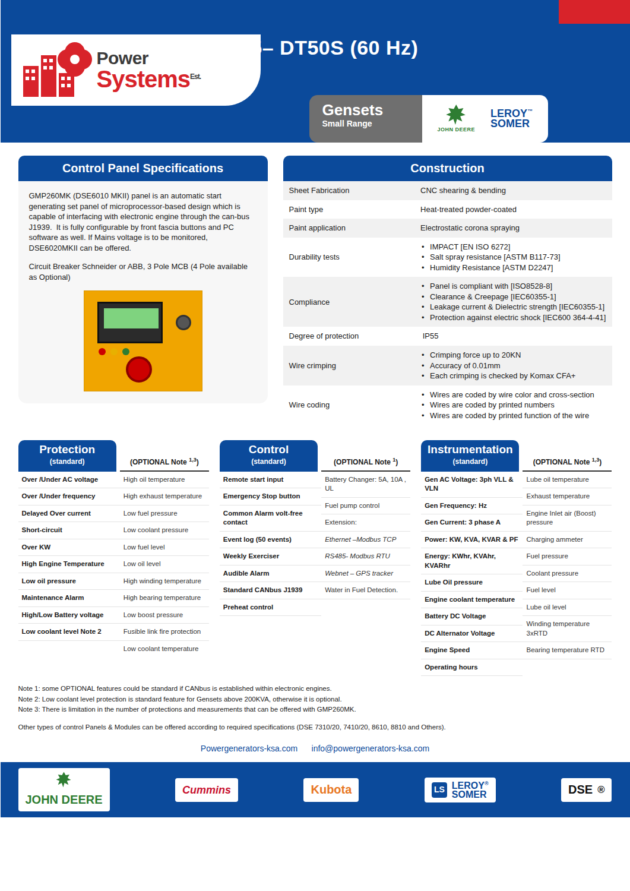DT45– DT50S (60 Hz)
Power
SystemsEst.
Gensets Small Range
JOHN DEERE
LEROY™ SOMER
Control Panel Specifications
GMP260MK (DSE6010 MKII) panel is an automatic start generating set panel of microprocessor-based design which is capable of interfacing with electronic engine through the can-bus J1939. It is fully configurable by front fascia buttons and PC software as well. If Mains voltage is to be monitored, DSE6020MKII can be offered.
Circuit Breaker Schneider or ABB, 3 Pole MCB (4 Pole available as Optional)
Construction
| Sheet Fabrication | CNC shearing & bending |
| Paint type | Heat-treated powder-coated |
| Paint application | Electrostatic corona spraying |
| Durability tests | IMPACT [EN ISO 6272] Salt spray resistance [ASTM B117-73] Humidity Resistance [ASTM D2247] |
| Compliance | Panel is compliant with [ISO8528-8] Clearance & Creepage [IEC60355-1] Leakage current & Dielectric strength [IEC60355-1] Protection against electric shock [IEC600 364-4-41] |
| Degree of protection | IP55 |
| Wire crimping | Crimping force up to 20KN Accuracy of 0.01mm Each crimping is checked by Komax CFA+ |
| Wire coding | Wires are coded by wire color and cross-section Wires are coded by printed numbers Wires are coded by printed function of the wire |
Protection (standard)
(OPTIONAL Note 1,3)
Over /Under AC voltage
Over /Under frequency
Delayed Over current
Short-circuit
Over KW
High Engine Temperature
Low oil pressure
Maintenance Alarm
High/Low Battery voltage
Low coolant level Note 2
High oil temperature
High exhaust temperature
Low fuel pressure
Low coolant pressure
Low fuel level
Low oil level
High winding temperature
High bearing temperature
Low boost pressure
Fusible link fire protection
Low coolant temperature
Control (standard)
(OPTIONAL Note 1)
Remote start input
Emergency Stop button
Common Alarm volt-free contact
Event log (50 events)
Weekly Exerciser
Audible Alarm
Standard CANbus J1939
Preheat control
Battery Changer: 5A, 10A , UL
Fuel pump control
Extension:
Ethernet –Modbus TCP
RS485- Modbus RTU
Webnet – GPS tracker
Water in Fuel Detection.
Instrumentation (standard)
(OPTIONAL Note 1,3)
Gen AC Voltage: 3ph VLL & VLN
Gen Frequency: Hz
Gen Current: 3 phase A
Power: KW, KVA, KVAR & PF
Energy: KWhr, KVAhr, KVARhr
Lube Oil pressure
Engine coolant temperature
Battery DC Voltage
DC Alternator Voltage
Engine Speed
Operating hours
Lube oil temperature
Exhaust temperature
Engine Inlet air (Boost) pressure
Charging ammeter
Fuel pressure
Coolant pressure
Fuel level
Lube oil level
Winding temperature 3xRTD
Bearing temperature RTD
Note 1: some OPTIONAL features could be standard if CANbus is established within electronic engines.
Note 2: Low coolant level protection is standard feature for Gensets above 200KVA, otherwise it is optional.
Note 3: There is limitation in the number of protections and measurements that can be offered with GMP260MK.
Other types of control Panels & Modules can be offered according to required specifications (DSE 7310/20, 7410/20, 8610, 8810 and Others).
Powergenerators-ksa.com info@powergenerators-ksa.com
JOHN DEERE
Cummins
Kubota
LS LEROY®
SOMER
DSE®